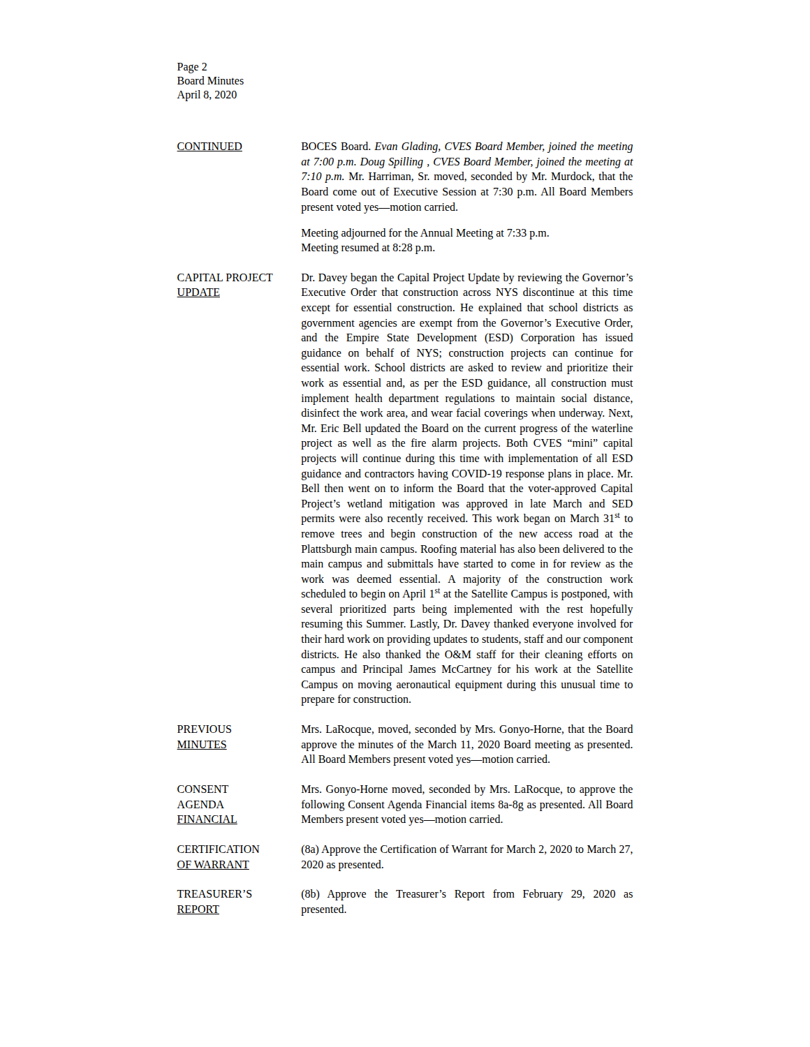Page 2
Board Minutes
April 8, 2020
| CONTINUED | BOCES Board. Evan Glading, CVES Board Member, joined the meeting at 7:00 p.m. Doug Spilling , CVES Board Member, joined the meeting at 7:10 p.m. Mr. Harriman, Sr. moved, seconded by Mr. Murdock, that the Board come out of Executive Session at 7:30 p.m. All Board Members present voted yes—motion carried. Meeting adjourned for the Annual Meeting at 7:33 p.m. Meeting resumed at 8:28 p.m. |
| CAPITAL PROJECT UPDATE | Dr. Davey began the Capital Project Update by reviewing the Governor’s Executive Order that construction across NYS discontinue at this time except for essential construction. He explained that school districts as government agencies are exempt from the Governor’s Executive Order, and the Empire State Development (ESD) Corporation has issued guidance on behalf of NYS; construction projects can continue for essential work. School districts are asked to review and prioritize their work as essential and, as per the ESD guidance, all construction must implement health department regulations to maintain social distance, disinfect the work area, and wear facial coverings when underway. Next, Mr. Eric Bell updated the Board on the current progress of the waterline project as well as the fire alarm projects. Both CVES “mini” capital projects will continue during this time with implementation of all ESD guidance and contractors having COVID-19 response plans in place. Mr. Bell then went on to inform the Board that the voter-approved Capital Project’s wetland mitigation was approved in late March and SED permits were also recently received. This work began on March 31 st to remove trees and begin construction of the new access road at the Plattsburgh main campus. Roofing material has also been delivered to the main campus and submittals have started to come in for review as the work was deemed essential. A majority of the construction work scheduled to begin on April 1 st at the Satellite Campus is postponed, with several prioritized parts being implemented with the rest hopefully resuming this Summer. Lastly, Dr. Davey thanked everyone involved for their hard work on providing updates to students, staff and our component districts. He also thanked the O&M staff for their cleaning efforts on campus and Principal James McCartney for his work at the Satellite Campus on moving aeronautical equipment during this unusual time to prepare for construction. |
| PREVIOUS MINUTES | Mrs. LaRocque, moved, seconded by Mrs. Gonyo-Horne, that the Board approve the minutes of the March 11, 2020 Board meeting as presented. All Board Members present voted yes—motion carried. |
| CONSENT AGENDA FINANCIAL | Mrs. Gonyo-Horne moved, seconded by Mrs. LaRocque, to approve the following Consent Agenda Financial items 8a-8g as presented. All Board Members present voted yes—motion carried. |
| CERTIFICATION OF WARRANT | (8a) Approve the Certification of Warrant for March 2, 2020 to March 27, 2020 as presented. |
| TREASURER’S REPORT | (8b) Approve the Treasurer’s Report from February 29, 2020 as presented. |